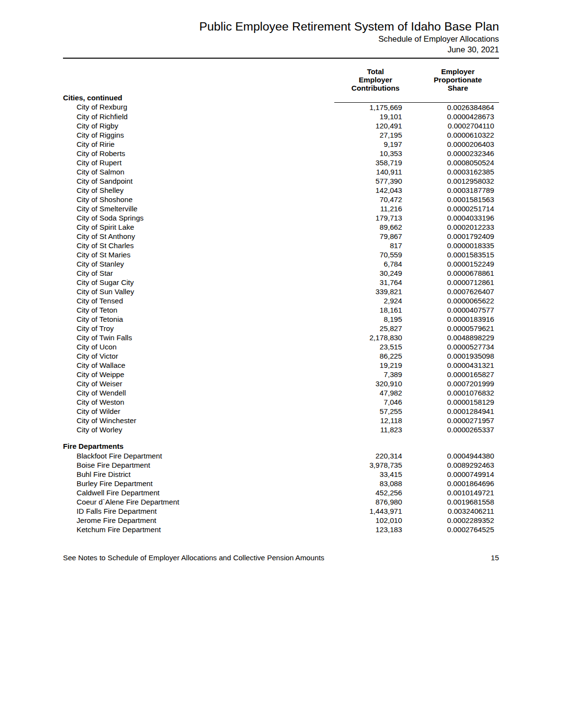Public Employee Retirement System of Idaho Base Plan
Schedule of Employer Allocations
June 30, 2021
| | Total Employer Contributions | Employer Proportionate Share |
| --- | --- | --- |
| Cities, continued | | |
| City of Rexburg | 1,175,669 | 0.0026384864 |
| City of Richfield | 19,101 | 0.0000428673 |
| City of Rigby | 120,491 | 0.0002704110 |
| City of Riggins | 27,195 | 0.0000610322 |
| City of Ririe | 9,197 | 0.0000206403 |
| City of Roberts | 10,353 | 0.0000232346 |
| City of Rupert | 358,719 | 0.0008050524 |
| City of Salmon | 140,911 | 0.0003162385 |
| City of Sandpoint | 577,390 | 0.0012958032 |
| City of Shelley | 142,043 | 0.0003187789 |
| City of Shoshone | 70,472 | 0.0001581563 |
| City of Smelterville | 11,216 | 0.0000251714 |
| City of Soda Springs | 179,713 | 0.0004033196 |
| City of Spirit Lake | 89,662 | 0.0002012233 |
| City of St Anthony | 79,867 | 0.0001792409 |
| City of St Charles | 817 | 0.0000018335 |
| City of St Maries | 70,559 | 0.0001583515 |
| City of Stanley | 6,784 | 0.0000152249 |
| City of Star | 30,249 | 0.0000678861 |
| City of Sugar City | 31,764 | 0.0000712861 |
| City of Sun Valley | 339,821 | 0.0007626407 |
| City of Tensed | 2,924 | 0.0000065622 |
| City of Teton | 18,161 | 0.0000407577 |
| City of Tetonia | 8,195 | 0.0000183916 |
| City of Troy | 25,827 | 0.0000579621 |
| City of Twin Falls | 2,178,830 | 0.0048898229 |
| City of Ucon | 23,515 | 0.0000527734 |
| City of Victor | 86,225 | 0.0001935098 |
| City of Wallace | 19,219 | 0.0000431321 |
| City of Weippe | 7,389 | 0.0000165827 |
| City of Weiser | 320,910 | 0.0007201999 |
| City of Wendell | 47,982 | 0.0001076832 |
| City of Weston | 7,046 | 0.0000158129 |
| City of Wilder | 57,255 | 0.0001284941 |
| City of Winchester | 12,118 | 0.0000271957 |
| City of Worley | 11,823 | 0.0000265337 |
| Fire Departments | | |
| Blackfoot Fire Department | 220,314 | 0.0004944380 |
| Boise Fire Department | 3,978,735 | 0.0089292463 |
| Buhl Fire District | 33,415 | 0.0000749914 |
| Burley Fire Department | 83,088 | 0.0001864696 |
| Caldwell Fire Department | 452,256 | 0.0010149721 |
| Coeur d`Alene Fire Department | 876,980 | 0.0019681558 |
| ID Falls Fire Department | 1,443,971 | 0.0032406211 |
| Jerome Fire Department | 102,010 | 0.0002289352 |
| Ketchum Fire Department | 123,183 | 0.0002764525 |
See Notes to Schedule of Employer Allocations and Collective Pension Amounts
15